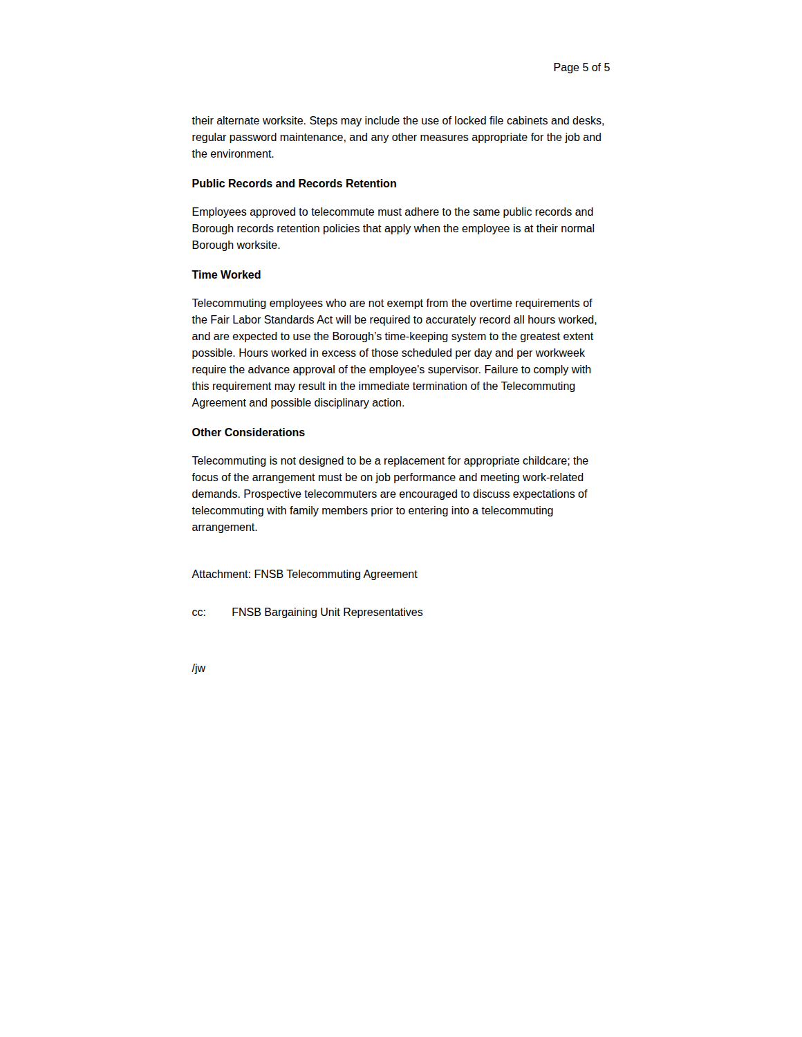Page 5 of 5
their alternate worksite. Steps may include the use of locked file cabinets and desks, regular password maintenance, and any other measures appropriate for the job and the environment.
Public Records and Records Retention
Employees approved to telecommute must adhere to the same public records and Borough records retention policies that apply when the employee is at their normal Borough worksite.
Time Worked
Telecommuting employees who are not exempt from the overtime requirements of the Fair Labor Standards Act will be required to accurately record all hours worked, and are expected to use the Borough’s time-keeping system to the greatest extent possible. Hours worked in excess of those scheduled per day and per workweek require the advance approval of the employee's supervisor. Failure to comply with this requirement may result in the immediate termination of the Telecommuting Agreement and possible disciplinary action.
Other Considerations
Telecommuting is not designed to be a replacement for appropriate childcare; the focus of the arrangement must be on job performance and meeting work-related demands. Prospective telecommuters are encouraged to discuss expectations of telecommuting with family members prior to entering into a telecommuting arrangement.
Attachment: FNSB Telecommuting Agreement
cc: FNSB Bargaining Unit Representatives
/jw